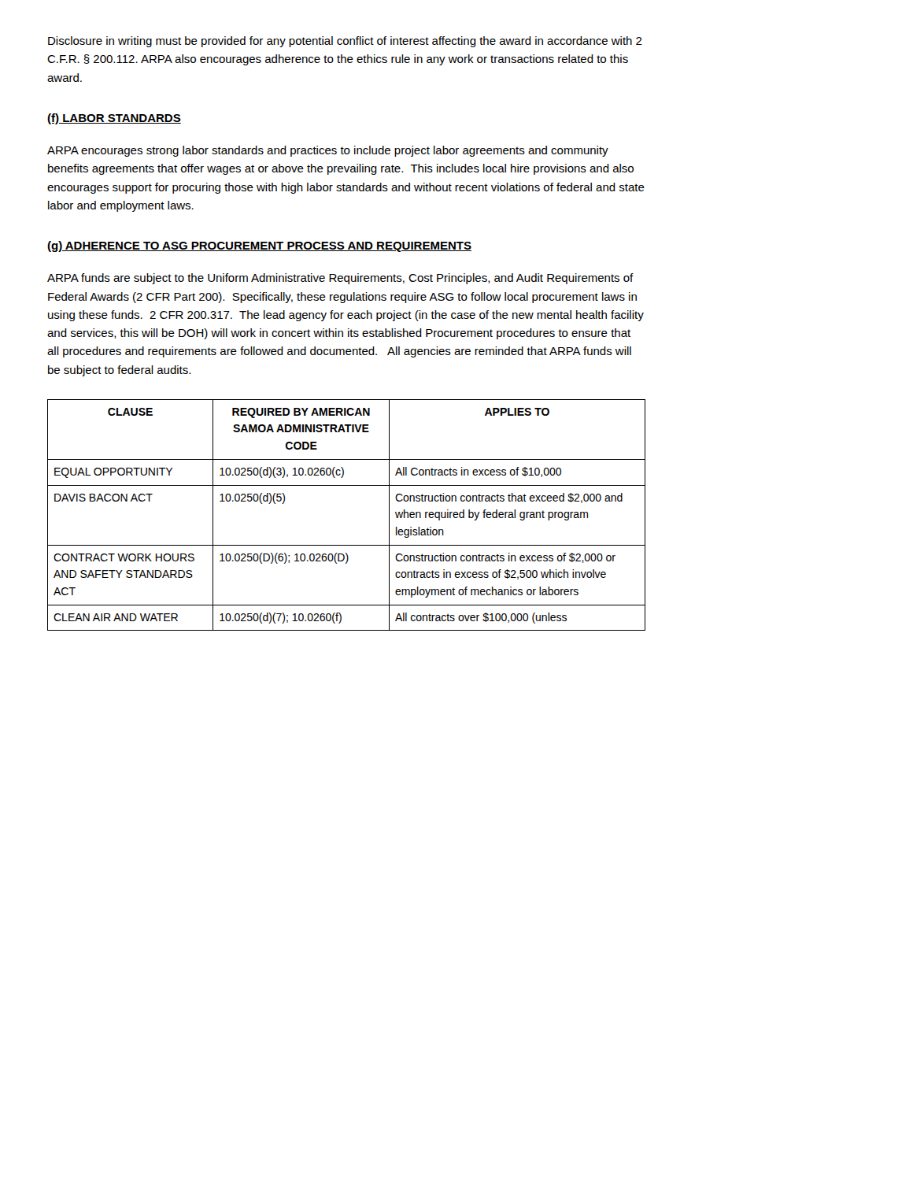Disclosure in writing must be provided for any potential conflict of interest affecting the award in accordance with 2 C.F.R. § 200.112. ARPA also encourages adherence to the ethics rule in any work or transactions related to this award.
(f) LABOR STANDARDS
ARPA encourages strong labor standards and practices to include project labor agreements and community benefits agreements that offer wages at or above the prevailing rate. This includes local hire provisions and also encourages support for procuring those with high labor standards and without recent violations of federal and state labor and employment laws.
(g) ADHERENCE TO ASG PROCUREMENT PROCESS AND REQUIREMENTS
ARPA funds are subject to the Uniform Administrative Requirements, Cost Principles, and Audit Requirements of Federal Awards (2 CFR Part 200). Specifically, these regulations require ASG to follow local procurement laws in using these funds. 2 CFR 200.317. The lead agency for each project (in the case of the new mental health facility and services, this will be DOH) will work in concert within its established Procurement procedures to ensure that all procedures and requirements are followed and documented. All agencies are reminded that ARPA funds will be subject to federal audits.
| CLAUSE | REQUIRED BY AMERICAN SAMOA ADMINISTRATIVE CODE | APPLIES TO |
| --- | --- | --- |
| EQUAL OPPORTUNITY | 10.0250(d)(3), 10.0260(c) | All Contracts in excess of $10,000 |
| DAVIS BACON ACT | 10.0250(d)(5) | Construction contracts that exceed $2,000 and when required by federal grant program legislation |
| CONTRACT WORK HOURS AND SAFETY STANDARDS ACT | 10.0250(D)(6); 10.0260(D) | Construction contracts in excess of $2,000 or contracts in excess of $2,500 which involve employment of mechanics or laborers |
| CLEAN AIR AND WATER | 10.0250(d)(7); 10.0260(f) | All contracts over $100,000 (unless |